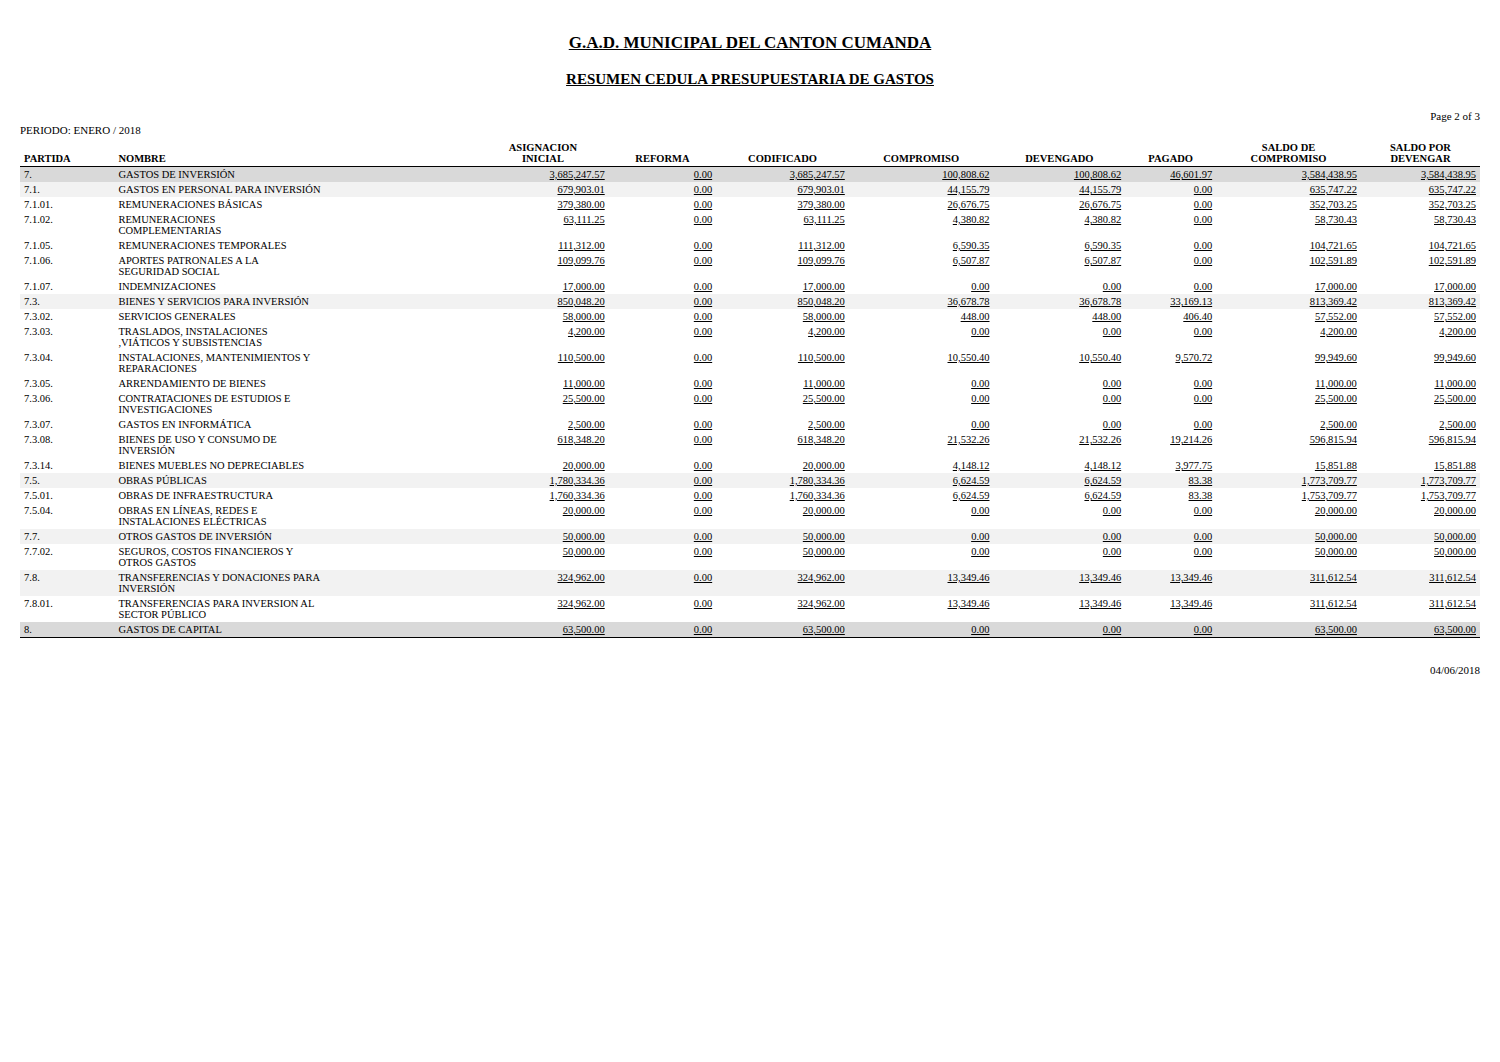G.A.D. MUNICIPAL DEL CANTON CUMANDA
RESUMEN CEDULA PRESUPUESTARIA DE GASTOS
Page 2 of 3
PERIODO: ENERO / 2018
| PARTIDA | NOMBRE | ASIGNACION INICIAL | REFORMA | CODIFICADO | COMPROMISO | DEVENGADO | PAGADO | SALDO DE COMPROMISO | SALDO POR DEVENGAR |
| --- | --- | --- | --- | --- | --- | --- | --- | --- | --- |
| 7. | GASTOS DE INVERSIÓN | 3,685,247.57 | 0.00 | 3,685,247.57 | 100,808.62 | 100,808.62 | 46,601.97 | 3,584,438.95 | 3,584,438.95 |
| 7.1. | GASTOS EN PERSONAL PARA INVERSIÓN | 679,903.01 | 0.00 | 679,903.01 | 44,155.79 | 44,155.79 | 0.00 | 635,747.22 | 635,747.22 |
| 7.1.01. | REMUNERACIONES BÁSICAS | 379,380.00 | 0.00 | 379,380.00 | 26,676.75 | 26,676.75 | 0.00 | 352,703.25 | 352,703.25 |
| 7.1.02. | REMUNERACIONES COMPLEMENTARIAS | 63,111.25 | 0.00 | 63,111.25 | 4,380.82 | 4,380.82 | 0.00 | 58,730.43 | 58,730.43 |
| 7.1.05. | REMUNERACIONES TEMPORALES | 111,312.00 | 0.00 | 111,312.00 | 6,590.35 | 6,590.35 | 0.00 | 104,721.65 | 104,721.65 |
| 7.1.06. | APORTES PATRONALES A LA SEGURIDAD SOCIAL | 109,099.76 | 0.00 | 109,099.76 | 6,507.87 | 6,507.87 | 0.00 | 102,591.89 | 102,591.89 |
| 7.1.07. | INDEMNIZACIONES | 17,000.00 | 0.00 | 17,000.00 | 0.00 | 0.00 | 0.00 | 17,000.00 | 17,000.00 |
| 7.3. | BIENES Y SERVICIOS PARA INVERSIÓN | 850,048.20 | 0.00 | 850,048.20 | 36,678.78 | 36,678.78 | 33,169.13 | 813,369.42 | 813,369.42 |
| 7.3.02. | SERVICIOS GENERALES | 58,000.00 | 0.00 | 58,000.00 | 448.00 | 448.00 | 406.40 | 57,552.00 | 57,552.00 |
| 7.3.03. | TRASLADOS, INSTALACIONES ,VIÁTICOS Y SUBSISTENCIAS | 4,200.00 | 0.00 | 4,200.00 | 0.00 | 0.00 | 0.00 | 4,200.00 | 4,200.00 |
| 7.3.04. | INSTALACIONES, MANTENIMIENTOS Y REPARACIONES | 110,500.00 | 0.00 | 110,500.00 | 10,550.40 | 10,550.40 | 9,570.72 | 99,949.60 | 99,949.60 |
| 7.3.05. | ARRENDAMIENTO DE BIENES | 11,000.00 | 0.00 | 11,000.00 | 0.00 | 0.00 | 0.00 | 11,000.00 | 11,000.00 |
| 7.3.06. | CONTRATACIONES DE ESTUDIOS E INVESTIGACIONES | 25,500.00 | 0.00 | 25,500.00 | 0.00 | 0.00 | 0.00 | 25,500.00 | 25,500.00 |
| 7.3.07. | GASTOS EN INFORMÁTICA | 2,500.00 | 0.00 | 2,500.00 | 0.00 | 0.00 | 0.00 | 2,500.00 | 2,500.00 |
| 7.3.08. | BIENES DE USO Y CONSUMO DE INVERSIÓN | 618,348.20 | 0.00 | 618,348.20 | 21,532.26 | 21,532.26 | 19,214.26 | 596,815.94 | 596,815.94 |
| 7.3.14. | BIENES MUEBLES NO DEPRECIABLES | 20,000.00 | 0.00 | 20,000.00 | 4,148.12 | 4,148.12 | 3,977.75 | 15,851.88 | 15,851.88 |
| 7.5. | OBRAS PÚBLICAS | 1,780,334.36 | 0.00 | 1,780,334.36 | 6,624.59 | 6,624.59 | 83.38 | 1,773,709.77 | 1,773,709.77 |
| 7.5.01. | OBRAS DE INFRAESTRUCTURA | 1,760,334.36 | 0.00 | 1,760,334.36 | 6,624.59 | 6,624.59 | 83.38 | 1,753,709.77 | 1,753,709.77 |
| 7.5.04. | OBRAS EN LÍNEAS, REDES E INSTALACIONES ELÉCTRICAS | 20,000.00 | 0.00 | 20,000.00 | 0.00 | 0.00 | 0.00 | 20,000.00 | 20,000.00 |
| 7.7. | OTROS GASTOS DE INVERSIÓN | 50,000.00 | 0.00 | 50,000.00 | 0.00 | 0.00 | 0.00 | 50,000.00 | 50,000.00 |
| 7.7.02. | SEGUROS, COSTOS FINANCIEROS Y OTROS GASTOS | 50,000.00 | 0.00 | 50,000.00 | 0.00 | 0.00 | 0.00 | 50,000.00 | 50,000.00 |
| 7.8. | TRANSFERENCIAS Y DONACIONES PARA INVERSIÓN | 324,962.00 | 0.00 | 324,962.00 | 13,349.46 | 13,349.46 | 13,349.46 | 311,612.54 | 311,612.54 |
| 7.8.01. | TRANSFERENCIAS PARA INVERSION AL SECTOR PÚBLICO | 324,962.00 | 0.00 | 324,962.00 | 13,349.46 | 13,349.46 | 13,349.46 | 311,612.54 | 311,612.54 |
| 8. | GASTOS DE CAPITAL | 63,500.00 | 0.00 | 63,500.00 | 0.00 | 0.00 | 0.00 | 63,500.00 | 63,500.00 |
04/06/2018